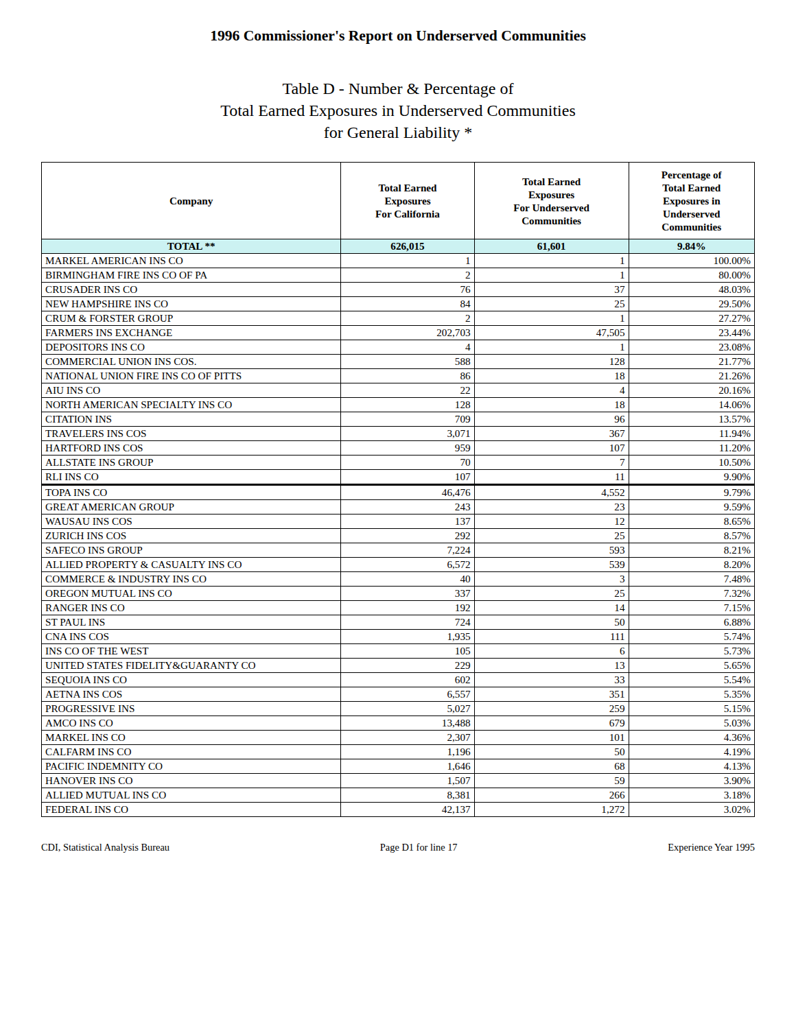1996 Commissioner's Report on Underserved Communities
Table D - Number & Percentage of
Total Earned Exposures in Underserved Communities
for General Liability *
| Company | Total Earned Exposures For California | Total Earned Exposures For Underserved Communities | Percentage of Total Earned Exposures in Underserved Communities |
| --- | --- | --- | --- |
| TOTAL ** | 626,015 | 61,601 | 9.84% |
| MARKEL AMERICAN INS CO | 1 | 1 | 100.00% |
| BIRMINGHAM FIRE INS CO OF PA | 2 | 1 | 80.00% |
| CRUSADER INS CO | 76 | 37 | 48.03% |
| NEW HAMPSHIRE INS CO | 84 | 25 | 29.50% |
| CRUM & FORSTER GROUP | 2 | 1 | 27.27% |
| FARMERS INS EXCHANGE | 202,703 | 47,505 | 23.44% |
| DEPOSITORS INS CO | 4 | 1 | 23.08% |
| COMMERCIAL UNION INS COS. | 588 | 128 | 21.77% |
| NATIONAL UNION FIRE INS CO OF PITTS | 86 | 18 | 21.26% |
| AIU INS CO | 22 | 4 | 20.16% |
| NORTH AMERICAN SPECIALTY INS CO | 128 | 18 | 14.06% |
| CITATION INS | 709 | 96 | 13.57% |
| TRAVELERS INS COS | 3,071 | 367 | 11.94% |
| HARTFORD INS COS | 959 | 107 | 11.20% |
| ALLSTATE INS GROUP | 70 | 7 | 10.50% |
| RLI INS CO | 107 | 11 | 9.90% |
| TOPA INS CO | 46,476 | 4,552 | 9.79% |
| GREAT AMERICAN GROUP | 243 | 23 | 9.59% |
| WAUSAU INS COS | 137 | 12 | 8.65% |
| ZURICH INS COS | 292 | 25 | 8.57% |
| SAFECO INS GROUP | 7,224 | 593 | 8.21% |
| ALLIED PROPERTY & CASUALTY INS CO | 6,572 | 539 | 8.20% |
| COMMERCE & INDUSTRY INS CO | 40 | 3 | 7.48% |
| OREGON MUTUAL INS CO | 337 | 25 | 7.32% |
| RANGER INS CO | 192 | 14 | 7.15% |
| ST PAUL INS | 724 | 50 | 6.88% |
| CNA INS COS | 1,935 | 111 | 5.74% |
| INS CO OF THE WEST | 105 | 6 | 5.73% |
| UNITED STATES FIDELITY&GUARANTY CO | 229 | 13 | 5.65% |
| SEQUOIA INS CO | 602 | 33 | 5.54% |
| AETNA INS COS | 6,557 | 351 | 5.35% |
| PROGRESSIVE INS | 5,027 | 259 | 5.15% |
| AMCO INS CO | 13,488 | 679 | 5.03% |
| MARKEL INS CO | 2,307 | 101 | 4.36% |
| CALFARM INS CO | 1,196 | 50 | 4.19% |
| PACIFIC INDEMNITY CO | 1,646 | 68 | 4.13% |
| HANOVER INS CO | 1,507 | 59 | 3.90% |
| ALLIED MUTUAL INS CO | 8,381 | 266 | 3.18% |
| FEDERAL INS CO | 42,137 | 1,272 | 3.02% |
CDI, Statistical Analysis Bureau Page D1 for line 17 Experience Year 1995